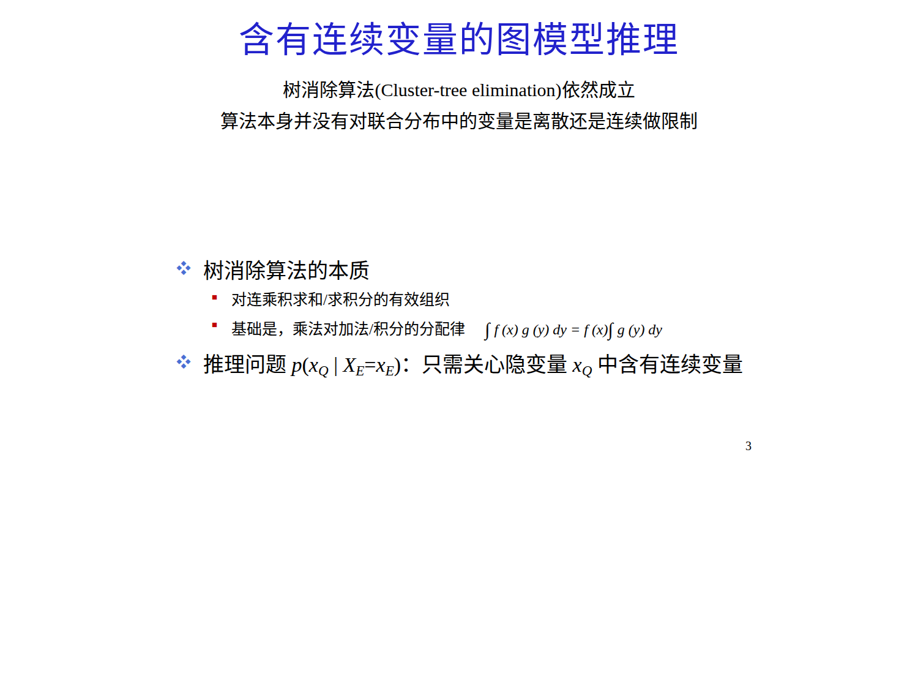含有连续变量的图模型推理
树消除算法(Cluster-tree elimination)依然成立 算法本身并没有对联合分布中的变量是离散还是连续做限制
树消除算法的本质
对连乘积求和/求积分的有效组织
基础是，乘法对加法/积分的分配律 ∫ f (x) g (y) dy = f (x)∫ g (y) dy
推理问题 p(xQ | XE=xE)：只需关心隐变量 xQ 中含有连续变量
3